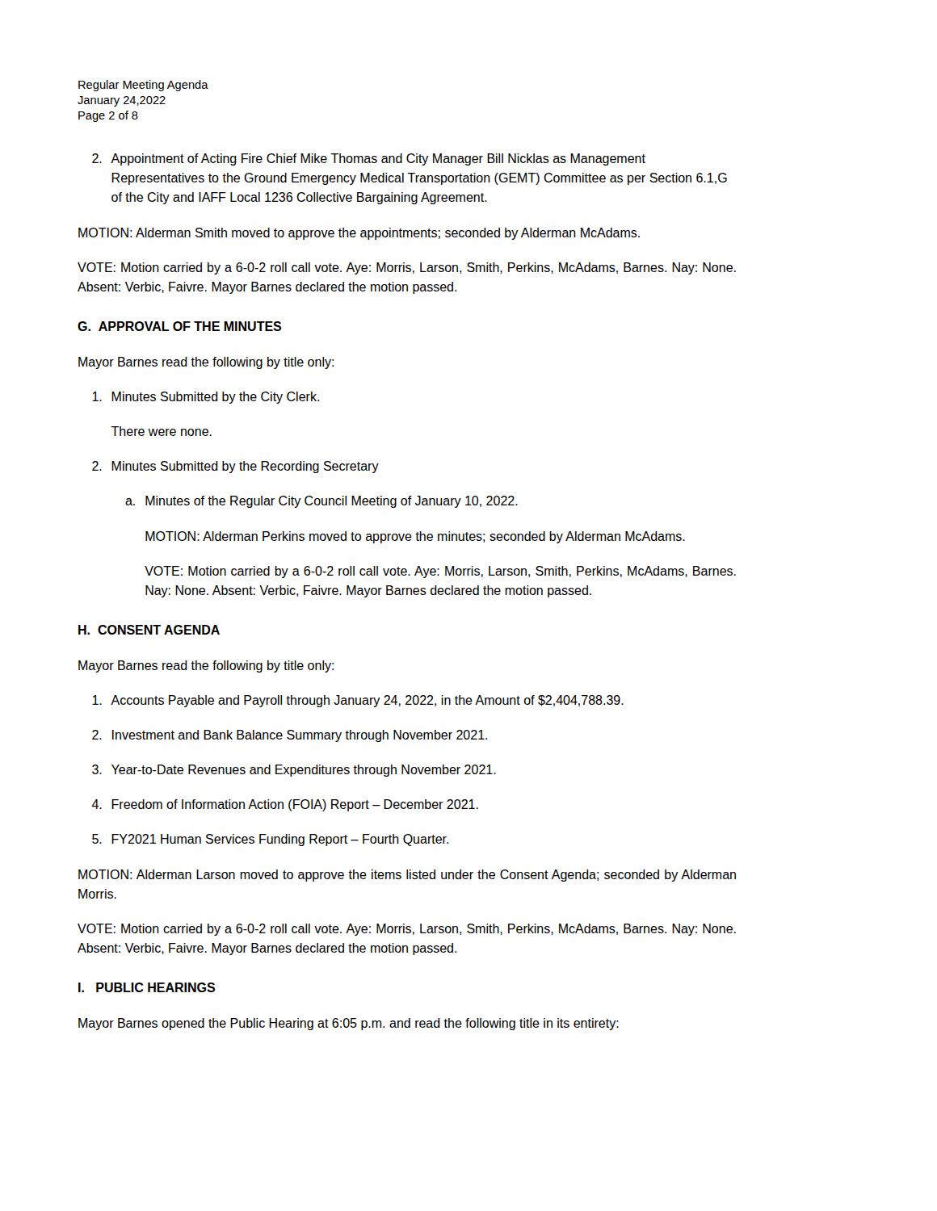Regular Meeting Agenda
January 24,2022
Page 2 of 8
Appointment of Acting Fire Chief Mike Thomas and City Manager Bill Nicklas as Management Representatives to the Ground Emergency Medical Transportation (GEMT) Committee as per Section 6.1,G of the City and IAFF Local 1236 Collective Bargaining Agreement.
MOTION: Alderman Smith moved to approve the appointments; seconded by Alderman McAdams.
VOTE: Motion carried by a 6-0-2 roll call vote. Aye: Morris, Larson, Smith, Perkins, McAdams, Barnes. Nay: None. Absent: Verbic, Faivre. Mayor Barnes declared the motion passed.
G. APPROVAL OF THE MINUTES
Mayor Barnes read the following by title only:
Minutes Submitted by the City Clerk.
There were none.
Minutes Submitted by the Recording Secretary
Minutes of the Regular City Council Meeting of January 10, 2022.
MOTION: Alderman Perkins moved to approve the minutes; seconded by Alderman McAdams.
VOTE: Motion carried by a 6-0-2 roll call vote. Aye: Morris, Larson, Smith, Perkins, McAdams, Barnes. Nay: None. Absent: Verbic, Faivre. Mayor Barnes declared the motion passed.
H. CONSENT AGENDA
Mayor Barnes read the following by title only:
Accounts Payable and Payroll through January 24, 2022, in the Amount of $2,404,788.39.
Investment and Bank Balance Summary through November 2021.
Year-to-Date Revenues and Expenditures through November 2021.
Freedom of Information Action (FOIA) Report – December 2021.
FY2021 Human Services Funding Report – Fourth Quarter.
MOTION: Alderman Larson moved to approve the items listed under the Consent Agenda; seconded by Alderman Morris.
VOTE: Motion carried by a 6-0-2 roll call vote. Aye: Morris, Larson, Smith, Perkins, McAdams, Barnes. Nay: None. Absent: Verbic, Faivre. Mayor Barnes declared the motion passed.
I. PUBLIC HEARINGS
Mayor Barnes opened the Public Hearing at 6:05 p.m. and read the following title in its entirety: